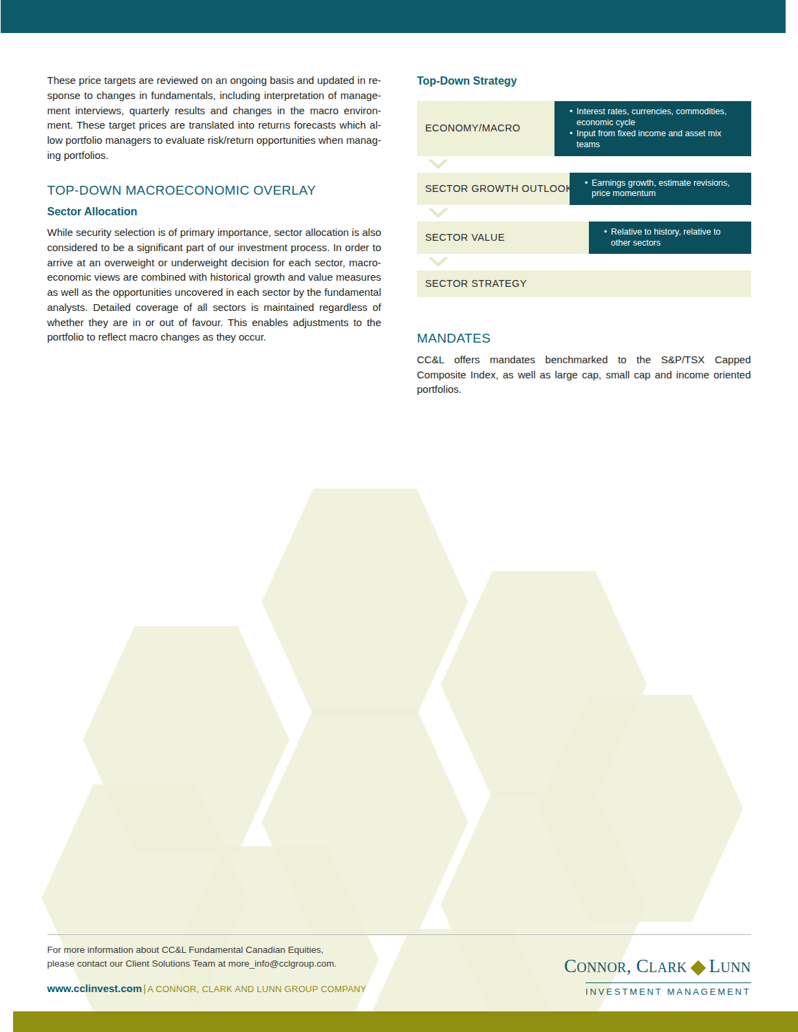These price targets are reviewed on an ongoing basis and updated in response to changes in fundamentals, including interpretation of management interviews, quarterly results and changes in the macro environment. These target prices are translated into returns forecasts which allow portfolio managers to evaluate risk/return opportunities when managing portfolios.
Top-Down Macroeconomic Overlay
Sector Allocation
While security selection is of primary importance, sector allocation is also considered to be a significant part of our investment process. In order to arrive at an overweight or underweight decision for each sector, macroeconomic views are combined with historical growth and value measures as well as the opportunities uncovered in each sector by the fundamental analysts. Detailed coverage of all sectors is maintained regardless of whether they are in or out of favour. This enables adjustments to the portfolio to reflect macro changes as they occur.
Top-Down Strategy
ECONOMY/MACRO
Interest rates, currencies, commodities,
economic cycle
Input from fixed income and asset mix teams
SECTOR GROWTH OUTLOOK
Earnings growth, estimate revisions,
price momentum
SECTOR VALUE
Relative to history, relative to
other sectors
SECTOR STRATEGY
Mandates
CC&L offers mandates benchmarked to the S&P/TSX Capped Composite Index, as well as large cap, small cap and income oriented portfolios.
For more information about CC&L Fundamental Canadian Equities,
please contact our Client Solutions Team at more_info@cclgroup.com.
www.cclinvest.com|A CONNOR, CLARK AND LUNN GROUP COMPANY
CONNOR, CLARK LUNN
INVESTMENT MANAGEMENT